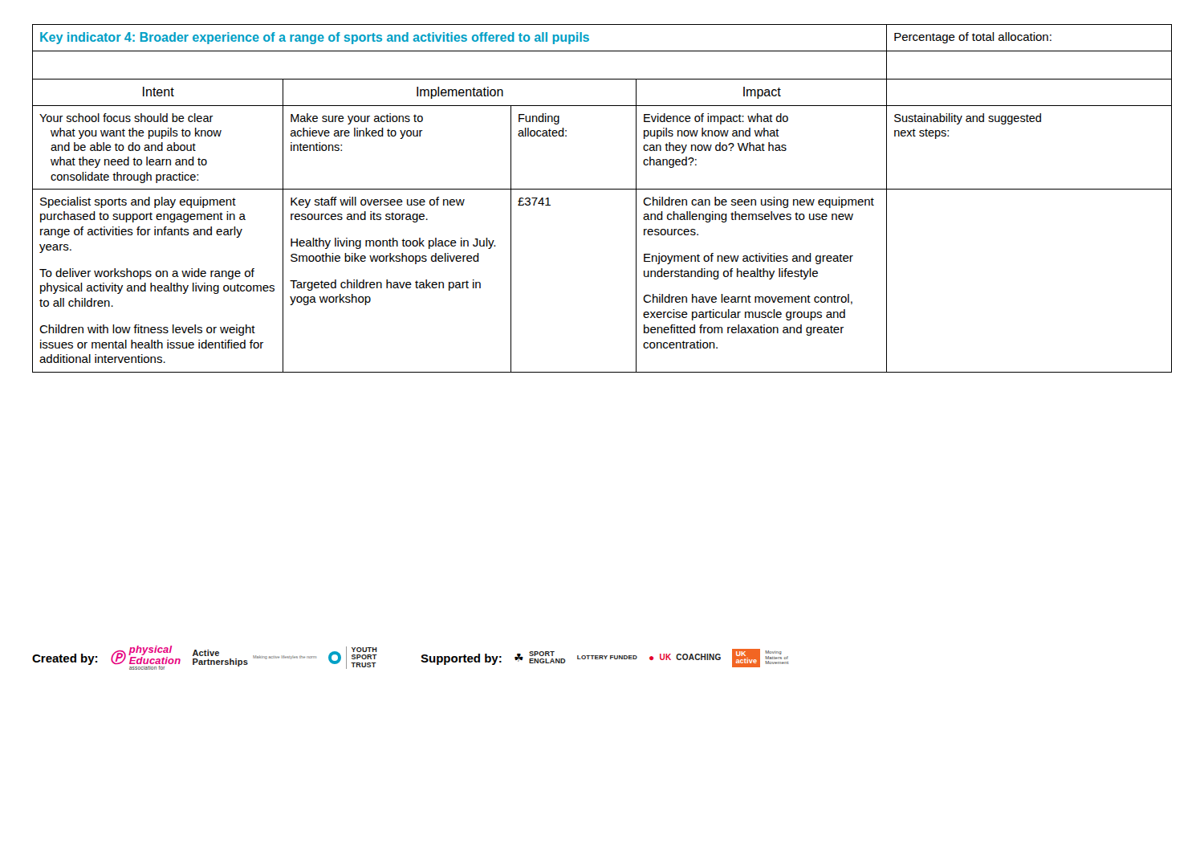| Key indicator 4: Broader experience of a range of sports and activities offered to all pupils | Percentage of total allocation: |
| Intent | Implementation | Impact | |
| Your school focus should be clear what you want the pupils to know and be able to do and about what they need to learn and to consolidate through practice: | Make sure your actions to achieve are linked to your intentions: | Funding allocated: | Evidence of impact: what do pupils now know and what can they now do? What has changed?: | Sustainability and suggested next steps: |
| Specialist sports and play equipment purchased to support engagement in a range of activities for infants and early years. To deliver workshops on a wide range of physical activity and healthy living outcomes to all children. Children with low fitness levels or weight issues or mental health issue identified for additional interventions. | Key staff will oversee use of new resources and its storage. Healthy living month took place in July. Smoothie bike workshops delivered Targeted children have taken part in yoga workshop | £3741 | Children can be seen using new equipment and challenging themselves to use new resources. Enjoyment of new activities and greater understanding of healthy lifestyle Children have learnt movement control, exercise particular muscle groups and benefitted from relaxation and greater concentration. | |
Created by: Ⓟ physical
Educationassociation for Active
Partnerships Making active lifestyles the norm YOUTH
SPORT
TRUST Supported by: ☘ SPORT
ENGLAND LOTTERY FUNDED ● UK
COACHING UK
active Moving
Matters of
Movement